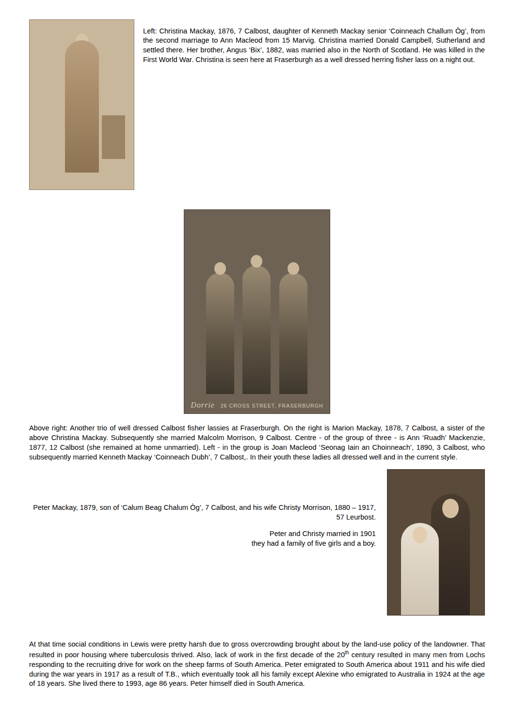Left: Christina Mackay, 1876, 7 Calbost, daughter of Kenneth Mackay senior ‘Coinneach Challum Òg’, from the second marriage to Ann Macleod from 15 Marvig. Christina married Donald Campbell, Sutherland and settled there. Her brother, Angus ‘Bix’, 1882, was married also in the North of Scotland. He was killed in the First World War. Christina is seen here at Fraserburgh as a well dressed herring fisher lass on a night out.
Dorrie 26 CROSS STREET, FRASERBURGH
Above right: Another trio of well dressed Calbost fisher lassies at Fraserburgh. On the right is Marion Mackay, 1878, 7 Calbost, a sister of the above Christina Mackay. Subsequently she married Malcolm Morrison, 9 Calbost. Centre - of the group of three - is Ann ‘Ruadh’ Mackenzie, 1877, 12 Calbost (she remained at home unmarried). Left - in the group is Joan Macleod ‘Seonag Iain an Choinneach’, 1890, 3 Calbost, who subsequently married Kenneth Mackay ‘Coinneach Dubh’, 7 Calbost,. In their youth these ladies all dressed well and in the current style.
Peter Mackay, 1879, son of ‘Calum Beag Chalum Òg’, 7 Calbost, and his wife Christy Morrison, 1880 – 1917, 57 Leurbost.
Peter and Christy married in 1901
they had a family of five girls and a boy.
At that time social conditions in Lewis were pretty harsh due to gross overcrowding brought about by the land-use policy of the landowner. That resulted in poor housing where tuberculosis thrived. Also, lack of work in the first decade of the 20th century resulted in many men from Lochs responding to the recruiting drive for work on the sheep farms of South America. Peter emigrated to South America about 1911 and his wife died during the war years in 1917 as a result of T.B., which eventually took all his family except Alexine who emigrated to Australia in 1924 at the age of 18 years. She lived there to 1993, age 86 years. Peter himself died in South America.